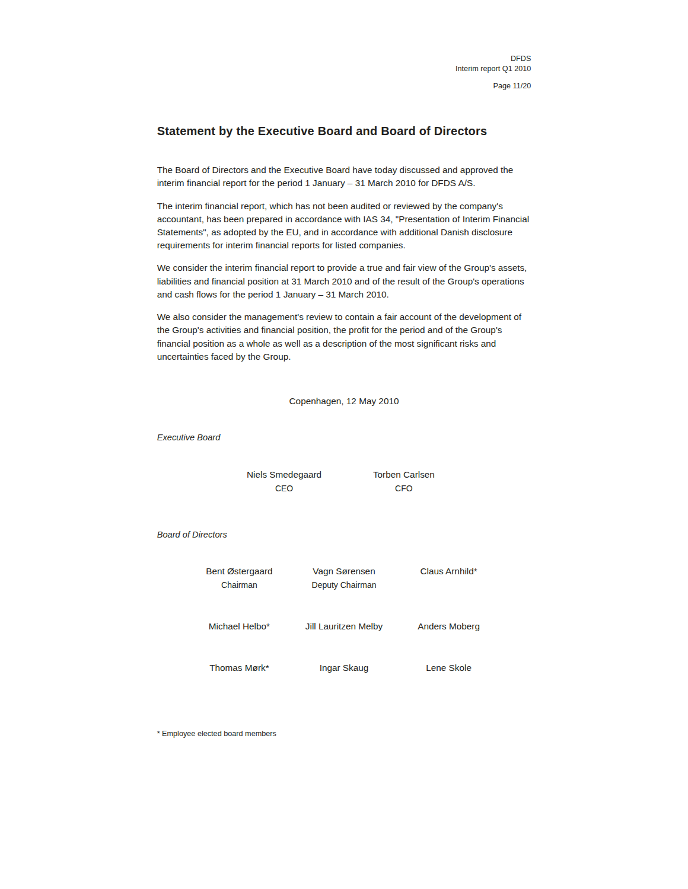DFDS
Interim report Q1 2010
Page 11/20
Statement by the Executive Board and Board of Directors
The Board of Directors and the Executive Board have today discussed and approved the interim financial report for the period 1 January – 31 March 2010 for DFDS A/S.
The interim financial report, which has not been audited or reviewed by the company's accountant, has been prepared in accordance with IAS 34, "Presentation of Interim Financial Statements", as adopted by the EU, and in accordance with additional Danish disclosure requirements for interim financial reports for listed companies.
We consider the interim financial report to provide a true and fair view of the Group's assets, liabilities and financial position at 31 March 2010 and of the result of the Group's operations and cash flows for the period 1 January – 31 March 2010.
We also consider the management's review to contain a fair account of the development of the Group's activities and financial position, the profit for the period and of the Group's financial position as a whole as well as a description of the most significant risks and uncertainties faced by the Group.
Copenhagen, 12 May 2010
Executive Board
| | Niels Smedegaard CEO | Torben Carlsen CFO | |
Board of Directors
| | Bent Østergaard Chairman | Vagn Sørensen Deputy Chairman | Claus Arnhild* | |
| | Michael Helbo* | Jill Lauritzen Melby | Anders Moberg | |
| | Thomas Mørk* | Ingar Skaug | Lene Skole | |
* Employee elected board members